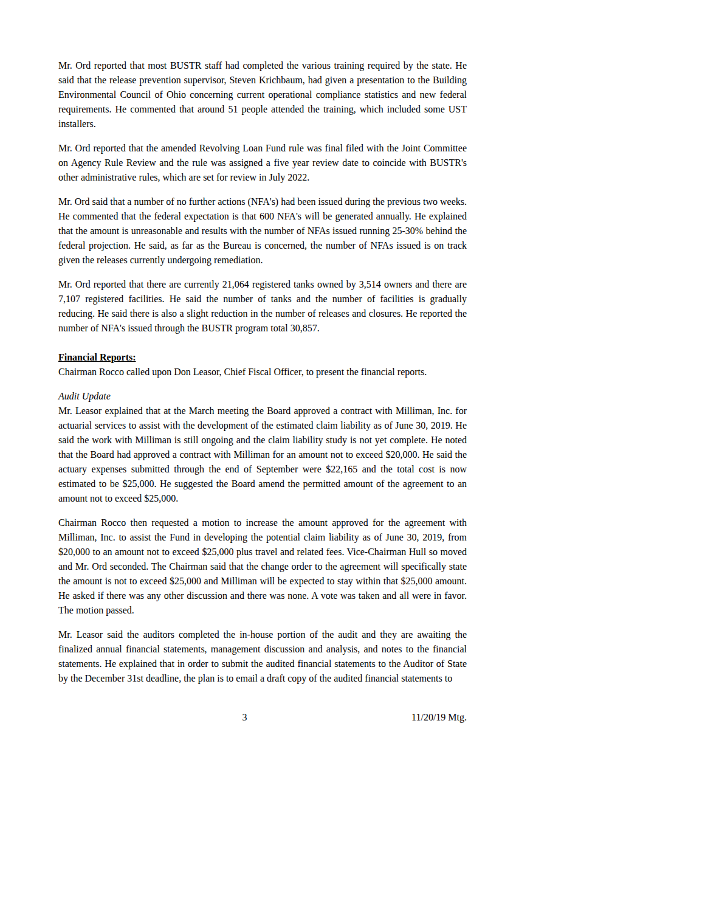Mr. Ord reported that most BUSTR staff had completed the various training required by the state. He said that the release prevention supervisor, Steven Krichbaum, had given a presentation to the Building Environmental Council of Ohio concerning current operational compliance statistics and new federal requirements. He commented that around 51 people attended the training, which included some UST installers.
Mr. Ord reported that the amended Revolving Loan Fund rule was final filed with the Joint Committee on Agency Rule Review and the rule was assigned a five year review date to coincide with BUSTR's other administrative rules, which are set for review in July 2022.
Mr. Ord said that a number of no further actions (NFA's) had been issued during the previous two weeks. He commented that the federal expectation is that 600 NFA's will be generated annually. He explained that the amount is unreasonable and results with the number of NFAs issued running 25-30% behind the federal projection. He said, as far as the Bureau is concerned, the number of NFAs issued is on track given the releases currently undergoing remediation.
Mr. Ord reported that there are currently 21,064 registered tanks owned by 3,514 owners and there are 7,107 registered facilities. He said the number of tanks and the number of facilities is gradually reducing. He said there is also a slight reduction in the number of releases and closures. He reported the number of NFA's issued through the BUSTR program total 30,857.
Financial Reports:
Chairman Rocco called upon Don Leasor, Chief Fiscal Officer, to present the financial reports.
Audit Update
Mr. Leasor explained that at the March meeting the Board approved a contract with Milliman, Inc. for actuarial services to assist with the development of the estimated claim liability as of June 30, 2019. He said the work with Milliman is still ongoing and the claim liability study is not yet complete. He noted that the Board had approved a contract with Milliman for an amount not to exceed $20,000. He said the actuary expenses submitted through the end of September were $22,165 and the total cost is now estimated to be $25,000. He suggested the Board amend the permitted amount of the agreement to an amount not to exceed $25,000.
Chairman Rocco then requested a motion to increase the amount approved for the agreement with Milliman, Inc. to assist the Fund in developing the potential claim liability as of June 30, 2019, from $20,000 to an amount not to exceed $25,000 plus travel and related fees. Vice-Chairman Hull so moved and Mr. Ord seconded. The Chairman said that the change order to the agreement will specifically state the amount is not to exceed $25,000 and Milliman will be expected to stay within that $25,000 amount. He asked if there was any other discussion and there was none. A vote was taken and all were in favor. The motion passed.
Mr. Leasor said the auditors completed the in-house portion of the audit and they are awaiting the finalized annual financial statements, management discussion and analysis, and notes to the financial statements. He explained that in order to submit the audited financial statements to the Auditor of State by the December 31st deadline, the plan is to email a draft copy of the audited financial statements to
3 11/20/19 Mtg.